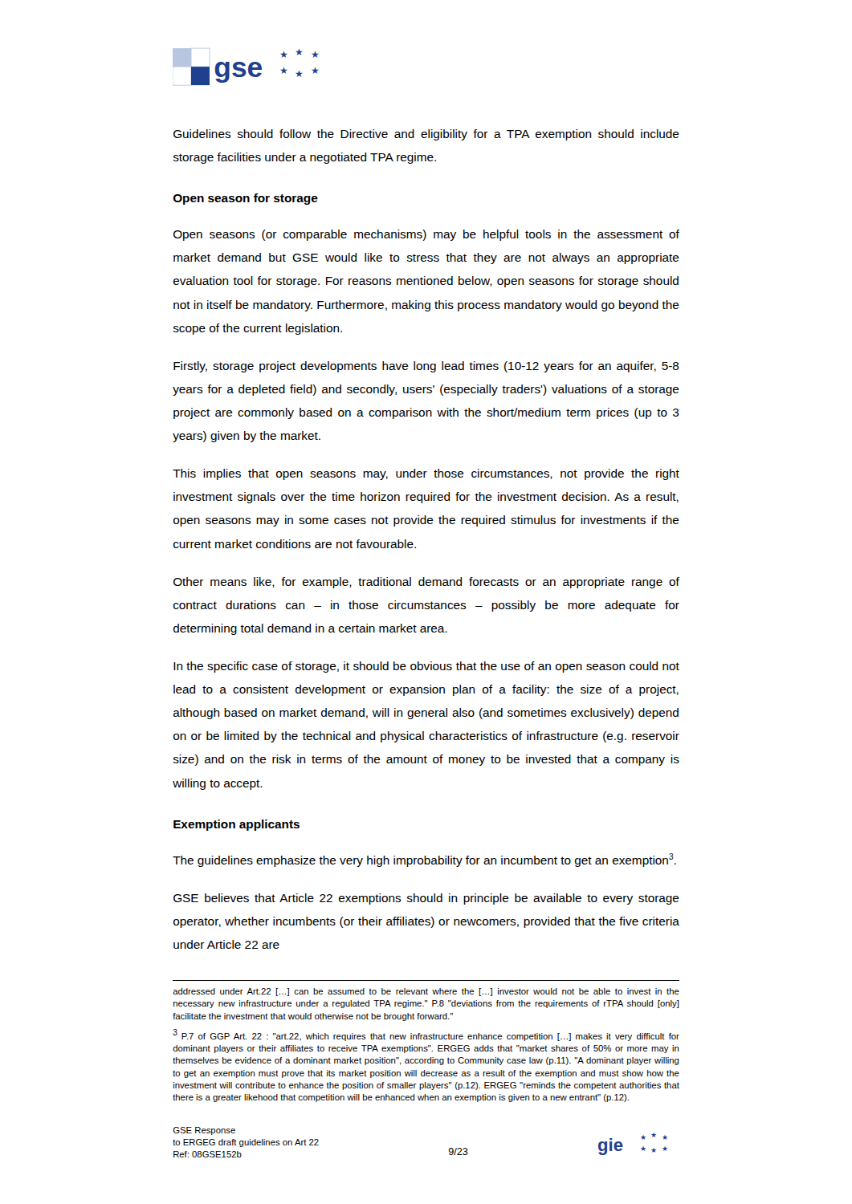Guidelines should follow the Directive and eligibility for a TPA exemption should include storage facilities under a negotiated TPA regime.
Open season for storage
Open seasons (or comparable mechanisms) may be helpful tools in the assessment of market demand but GSE would like to stress that they are not always an appropriate evaluation tool for storage. For reasons mentioned below, open seasons for storage should not in itself be mandatory. Furthermore, making this process mandatory would go beyond the scope of the current legislation.
Firstly, storage project developments have long lead times (10-12 years for an aquifer, 5-8 years for a depleted field) and secondly, users' (especially traders') valuations of a storage project are commonly based on a comparison with the short/medium term prices (up to 3 years) given by the market.
This implies that open seasons may, under those circumstances, not provide the right investment signals over the time horizon required for the investment decision. As a result, open seasons may in some cases not provide the required stimulus for investments if the current market conditions are not favourable.
Other means like, for example, traditional demand forecasts or an appropriate range of contract durations can – in those circumstances – possibly be more adequate for determining total demand in a certain market area.
In the specific case of storage, it should be obvious that the use of an open season could not lead to a consistent development or expansion plan of a facility: the size of a project, although based on market demand, will in general also (and sometimes exclusively) depend on or be limited by the technical and physical characteristics of infrastructure (e.g. reservoir size) and on the risk in terms of the amount of money to be invested that a company is willing to accept.
Exemption applicants
The guidelines emphasize the very high improbability for an incumbent to get an exemption3.
GSE believes that Article 22 exemptions should in principle be available to every storage operator, whether incumbents (or their affiliates) or newcomers, provided that the five criteria under Article 22 are
addressed under Art.22 […] can be assumed to be relevant where the […] investor would not be able to invest in the necessary new infrastructure under a regulated TPA regime." P.8 "deviations from the requirements of rTPA should [only] facilitate the investment that would otherwise not be brought forward."
3 P.7 of GGP Art. 22 : "art.22, which requires that new infrastructure enhance competition […] makes it very difficult for dominant players or their affiliates to receive TPA exemptions". ERGEG adds that "market shares of 50% or more may in themselves be evidence of a dominant market position", according to Community case law (p.11). "A dominant player willing to get an exemption must prove that its market position will decrease as a result of the exemption and must show how the investment will contribute to enhance the position of smaller players" (p.12). ERGEG "reminds the competent authorities that there is a greater likehood that competition will be enhanced when an exemption is given to a new entrant" (p.12).
GSE Response to ERGEG draft guidelines on Art 22 Ref: 08GSE152b
9/23